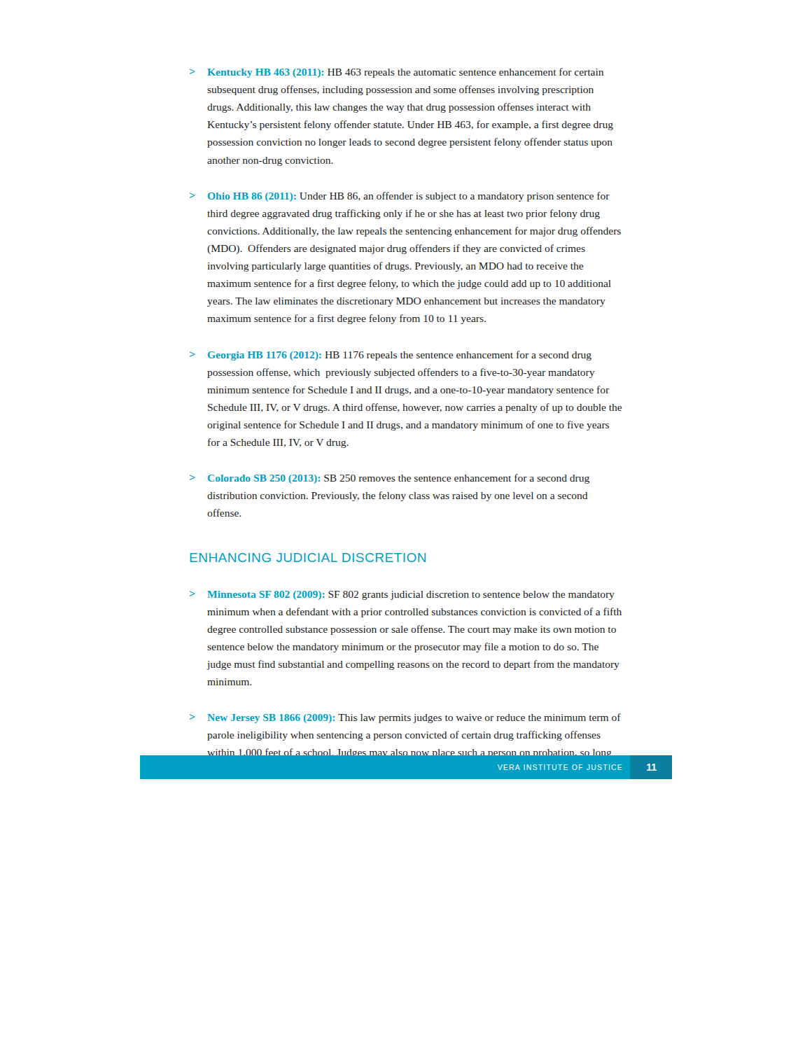Kentucky HB 463 (2011): HB 463 repeals the automatic sentence enhancement for certain subsequent drug offenses, including possession and some offenses involving prescription drugs. Additionally, this law changes the way that drug possession offenses interact with Kentucky’s persistent felony offender statute. Under HB 463, for example, a first degree drug possession conviction no longer leads to second degree persistent felony offender status upon another non-drug conviction.
Ohio HB 86 (2011): Under HB 86, an offender is subject to a mandatory prison sentence for third degree aggravated drug trafficking only if he or she has at least two prior felony drug convictions. Additionally, the law repeals the sentencing enhancement for major drug offenders (MDO). Offenders are designated major drug offenders if they are convicted of crimes involving particularly large quantities of drugs. Previously, an MDO had to receive the maximum sentence for a first degree felony, to which the judge could add up to 10 additional years. The law eliminates the discretionary MDO enhancement but increases the mandatory maximum sentence for a first degree felony from 10 to 11 years.
Georgia HB 1176 (2012): HB 1176 repeals the sentence enhancement for a second drug possession offense, which previously subjected offenders to a five-to-30-year mandatory minimum sentence for Schedule I and II drugs, and a one-to-10-year mandatory sentence for Schedule III, IV, or V drugs. A third offense, however, now carries a penalty of up to double the original sentence for Schedule I and II drugs, and a mandatory minimum of one to five years for a Schedule III, IV, or V drug.
Colorado SB 250 (2013): SB 250 removes the sentence enhancement for a second drug distribution conviction. Previously, the felony class was raised by one level on a second offense.
ENHANCING JUDICIAL DISCRETION
Minnesota SF 802 (2009): SF 802 grants judicial discretion to sentence below the mandatory minimum when a defendant with a prior controlled substances conviction is convicted of a fifth degree controlled substance possession or sale offense. The court may make its own motion to sentence below the mandatory minimum or the prosecutor may file a motion to do so. The judge must find substantial and compelling reasons on the record to depart from the mandatory minimum.
New Jersey SB 1866 (2009): This law permits judges to waive or reduce the minimum term of parole ineligibility when sentencing a person convicted of certain drug trafficking offenses within 1,000 feet of a school. Judges may also now place such a person on probation, so long as he or she first serves a term of imprisonment of not more than one year. Before waiving
VERA INSTITUTE OF JUSTICE
11